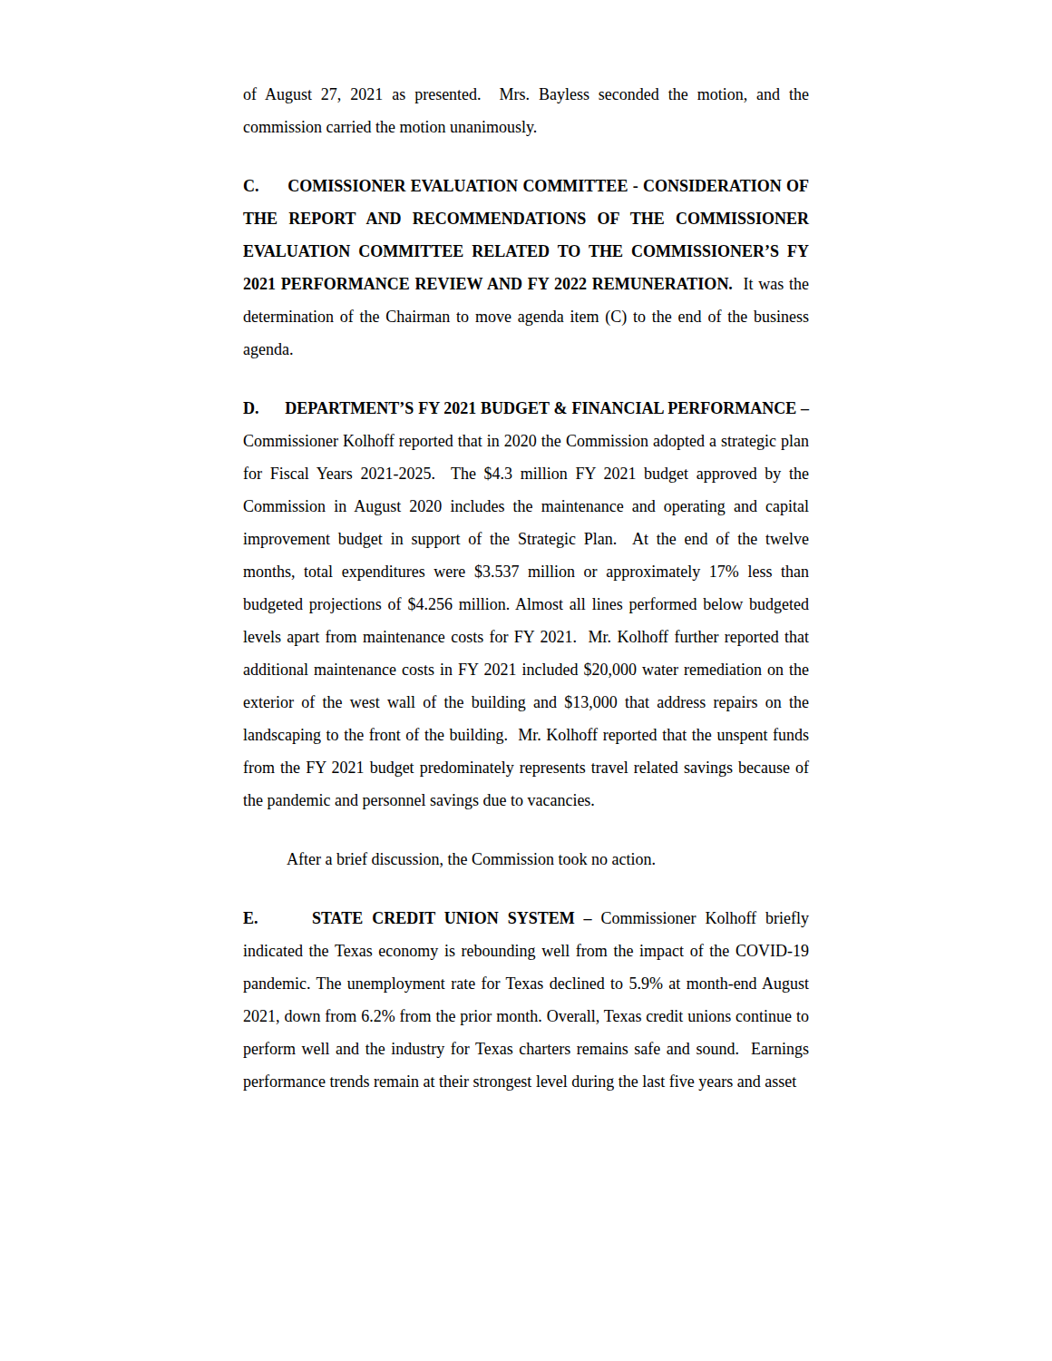of August 27, 2021 as presented. Mrs. Bayless seconded the motion, and the commission carried the motion unanimously.
C. COMISSIONER EVALUATION COMMITTEE - CONSIDERATION OF THE REPORT AND RECOMMENDATIONS OF THE COMMISSIONER EVALUATION COMMITTEE RELATED TO THE COMMISSIONER’S FY 2021 PERFORMANCE REVIEW AND FY 2022 REMUNERATION. It was the determination of the Chairman to move agenda item (C) to the end of the business agenda.
D. DEPARTMENT’S FY 2021 BUDGET & FINANCIAL PERFORMANCE – Commissioner Kolhoff reported that in 2020 the Commission adopted a strategic plan for Fiscal Years 2021-2025. The $4.3 million FY 2021 budget approved by the Commission in August 2020 includes the maintenance and operating and capital improvement budget in support of the Strategic Plan. At the end of the twelve months, total expenditures were $3.537 million or approximately 17% less than budgeted projections of $4.256 million. Almost all lines performed below budgeted levels apart from maintenance costs for FY 2021. Mr. Kolhoff further reported that additional maintenance costs in FY 2021 included $20,000 water remediation on the exterior of the west wall of the building and $13,000 that address repairs on the landscaping to the front of the building. Mr. Kolhoff reported that the unspent funds from the FY 2021 budget predominately represents travel related savings because of the pandemic and personnel savings due to vacancies.
After a brief discussion, the Commission took no action.
E. STATE CREDIT UNION SYSTEM – Commissioner Kolhoff briefly indicated the Texas economy is rebounding well from the impact of the COVID-19 pandemic. The unemployment rate for Texas declined to 5.9% at month-end August 2021, down from 6.2% from the prior month. Overall, Texas credit unions continue to perform well and the industry for Texas charters remains safe and sound. Earnings performance trends remain at their strongest level during the last five years and asset